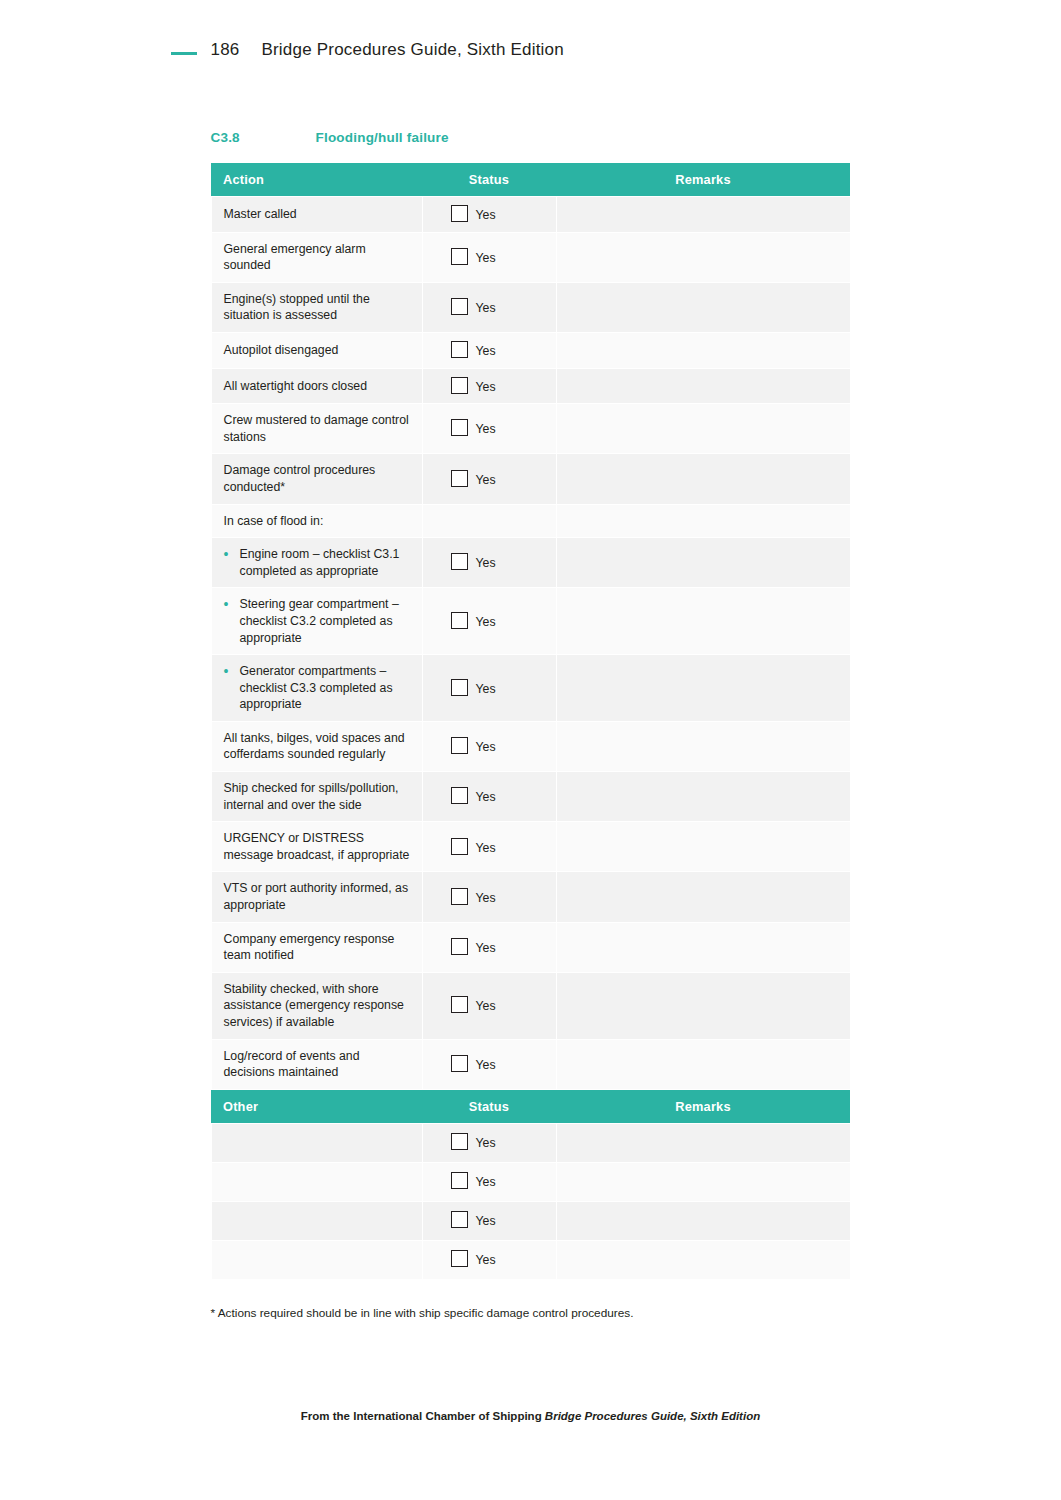186
Bridge Procedures Guide, Sixth Edition
C3.8
Flooding/hull failure
| Action | Status | Remarks |
| --- | --- | --- |
| Master called | Yes | |
| General emergency alarm sounded | Yes | |
| Engine(s) stopped until the situation is assessed | Yes | |
| Autopilot disengaged | Yes | |
| All watertight doors closed | Yes | |
| Crew mustered to damage control stations | Yes | |
| Damage control procedures conducted* | Yes | |
| In case of flood in: | | |
| Engine room – checklist C3.1 completed as appropriate | Yes | |
| Steering gear compartment – checklist C3.2 completed as appropriate | Yes | |
| Generator compartments – checklist C3.3 completed as appropriate | Yes | |
| All tanks, bilges, void spaces and cofferdams sounded regularly | Yes | |
| Ship checked for spills/pollution, internal and over the side | Yes | |
| URGENCY or DISTRESS message broadcast, if appropriate | Yes | |
| VTS or port authority informed, as appropriate | Yes | |
| Company emergency response team notified | Yes | |
| Stability checked, with shore assistance (emergency response services) if available | Yes | |
| Log/record of events and decisions maintained | Yes | |
| Other | Status | Remarks |
| | Yes | |
| | Yes | |
| | Yes | |
| | Yes | |
* Actions required should be in line with ship specific damage control procedures.
From the International Chamber of Shipping Bridge Procedures Guide, Sixth Edition